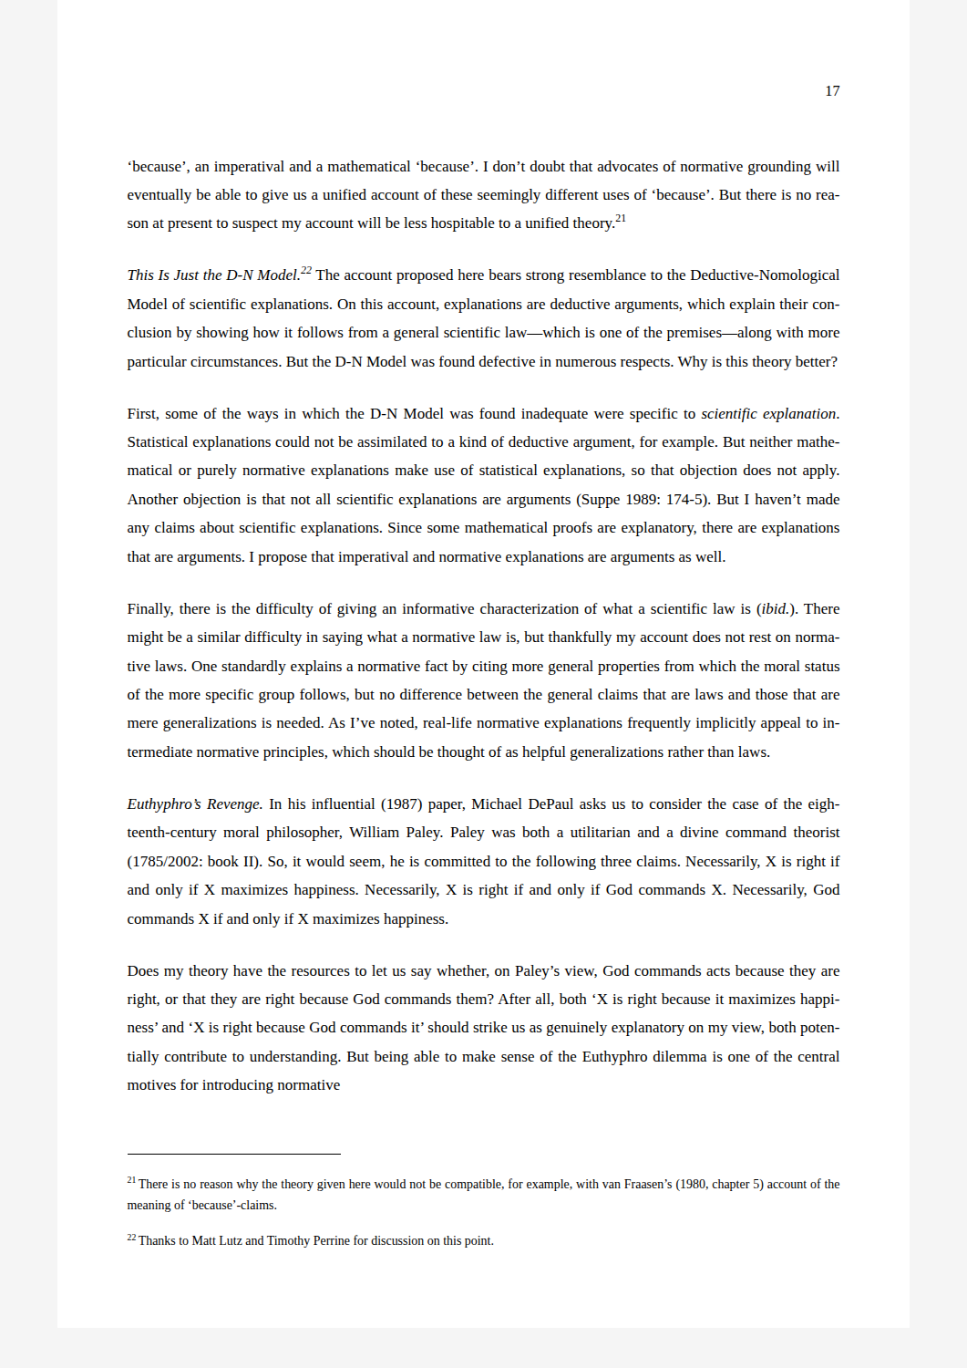17
‘because’, an imperatival and a mathematical ‘because’. I don’t doubt that advocates of normative grounding will eventually be able to give us a unified account of these seemingly different uses of ‘because’. But there is no reason at present to suspect my account will be less hospitable to a unified theory.21
This Is Just the D-N Model.22 The account proposed here bears strong resemblance to the Deductive-Nomological Model of scientific explanations. On this account, explanations are deductive arguments, which explain their conclusion by showing how it follows from a general scientific law—which is one of the premises—along with more particular circumstances. But the D-N Model was found defective in numerous respects. Why is this theory better?
First, some of the ways in which the D-N Model was found inadequate were specific to scientific explanation. Statistical explanations could not be assimilated to a kind of deductive argument, for example. But neither mathematical or purely normative explanations make use of statistical explanations, so that objection does not apply. Another objection is that not all scientific explanations are arguments (Suppe 1989: 174-5). But I haven’t made any claims about scientific explanations. Since some mathematical proofs are explanatory, there are explanations that are arguments. I propose that imperatival and normative explanations are arguments as well.
Finally, there is the difficulty of giving an informative characterization of what a scientific law is (ibid.). There might be a similar difficulty in saying what a normative law is, but thankfully my account does not rest on normative laws. One standardly explains a normative fact by citing more general properties from which the moral status of the more specific group follows, but no difference between the general claims that are laws and those that are mere generalizations is needed. As I’ve noted, real-life normative explanations frequently implicitly appeal to intermediate normative principles, which should be thought of as helpful generalizations rather than laws.
Euthyphro’s Revenge. In his influential (1987) paper, Michael DePaul asks us to consider the case of the eighteenth-century moral philosopher, William Paley. Paley was both a utilitarian and a divine command theorist (1785/2002: book II). So, it would seem, he is committed to the following three claims. Necessarily, X is right if and only if X maximizes happiness. Necessarily, X is right if and only if God commands X. Necessarily, God commands X if and only if X maximizes happiness.
Does my theory have the resources to let us say whether, on Paley’s view, God commands acts because they are right, or that they are right because God commands them? After all, both ‘X is right because it maximizes happiness’ and ‘X is right because God commands it’ should strike us as genuinely explanatory on my view, both potentially contribute to understanding. But being able to make sense of the Euthyphro dilemma is one of the central motives for introducing normative
21There is no reason why the theory given here would not be compatible, for example, with van Fraasen’s (1980, chapter 5) account of the meaning of ‘because’-claims.
22Thanks to Matt Lutz and Timothy Perrine for discussion on this point.